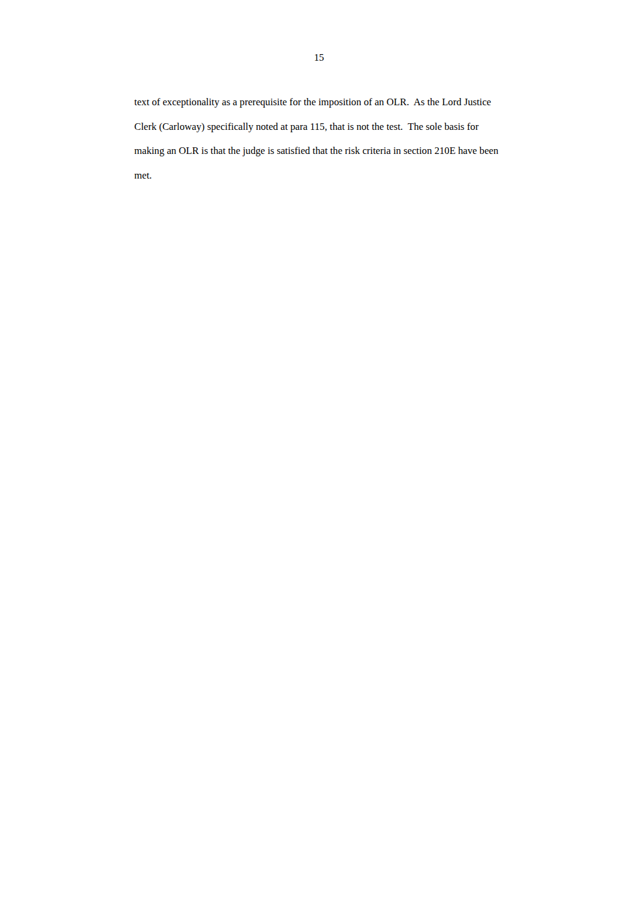15
text of exceptionality as a prerequisite for the imposition of an OLR. As the Lord Justice Clerk (Carloway) specifically noted at para 115, that is not the test. The sole basis for making an OLR is that the judge is satisfied that the risk criteria in section 210E have been met.